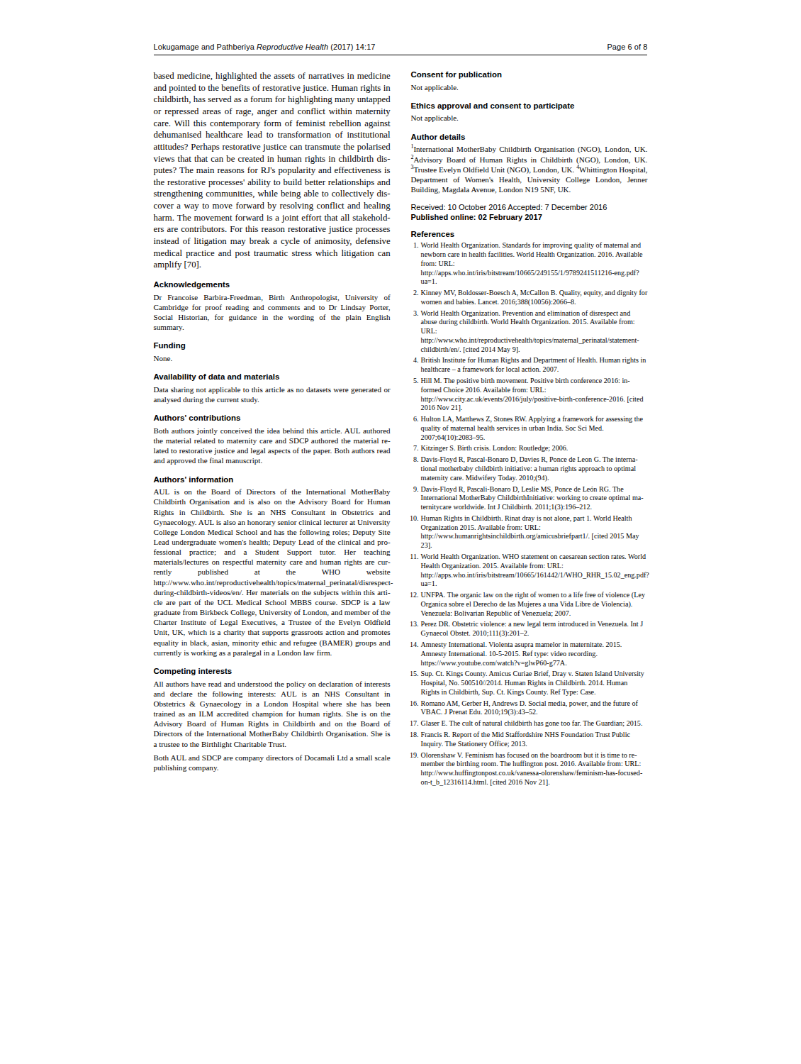Lokugamage and Pathberiya Reproductive Health (2017) 14:17
Page 6 of 8
based medicine, highlighted the assets of narratives in medicine and pointed to the benefits of restorative justice. Human rights in childbirth, has served as a forum for highlighting many untapped or repressed areas of rage, anger and conflict within maternity care. Will this contemporary form of feminist rebellion against dehumanised healthcare lead to transformation of institutional attitudes? Perhaps restorative justice can transmute the polarised views that that can be created in human rights in childbirth disputes? The main reasons for RJ's popularity and effectiveness is the restorative processes' ability to build better relationships and strengthening communities, while being able to collectively discover a way to move forward by resolving conflict and healing harm. The movement forward is a joint effort that all stakeholders are contributors. For this reason restorative justice processes instead of litigation may break a cycle of animosity, defensive medical practice and post traumatic stress which litigation can amplify [70].
Acknowledgements
Dr Francoise Barbira-Freedman, Birth Anthropologist, University of Cambridge for proof reading and comments and to Dr Lindsay Porter, Social Historian, for guidance in the wording of the plain English summary.
Funding
None.
Availability of data and materials
Data sharing not applicable to this article as no datasets were generated or analysed during the current study.
Authors' contributions
Both authors jointly conceived the idea behind this article. AUL authored the material related to maternity care and SDCP authored the material related to restorative justice and legal aspects of the paper. Both authors read and approved the final manuscript.
Authors' information
AUL is on the Board of Directors of the International MotherBaby Childbirth Organisation and is also on the Advisory Board for Human Rights in Childbirth. She is an NHS Consultant in Obstetrics and Gynaecology. AUL is also an honorary senior clinical lecturer at University College London Medical School and has the following roles; Deputy Site Lead undergraduate women's health; Deputy Lead of the clinical and professional practice; and a Student Support tutor. Her teaching materials/lectures on respectful maternity care and human rights are currently published at the WHO website http://www.who.int/reproductivehealth/topics/maternal_perinatal/disrespect-during-childbirth-videos/en/. Her materials on the subjects within this article are part of the UCL Medical School MBBS course. SDCP is a law graduate from Birkbeck College, University of London, and member of the Charter Institute of Legal Executives, a Trustee of the Evelyn Oldfield Unit, UK, which is a charity that supports grassroots action and promotes equality in black, asian, minority ethic and refugee (BAMER) groups and currently is working as a paralegal in a London law firm.
Competing interests
All authors have read and understood the policy on declaration of interests and declare the following interests: AUL is an NHS Consultant in Obstetrics & Gynaecology in a London Hospital where she has been trained as an ILM accredited champion for human rights. She is on the Advisory Board of Human Rights in Childbirth and on the Board of Directors of the International MotherBaby Childbirth Organisation. She is a trustee to the Birthlight Charitable Trust.
Both AUL and SDCP are company directors of Docamali Ltd a small scale publishing company.
Consent for publication
Not applicable.
Ethics approval and consent to participate
Not applicable.
Author details
1International MotherBaby Childbirth Organisation (NGO), London, UK. 2Advisory Board of Human Rights in Childbirth (NGO), London, UK. 3Trustee Evelyn Oldfield Unit (NGO), London, UK. 4Whittington Hospital, Department of Women's Health, University College London, Jenner Building, Magdala Avenue, London N19 5NF, UK.
Received: 10 October 2016 Accepted: 7 December 2016
Published online: 02 February 2017
References
World Health Organization. Standards for improving quality of maternal and newborn care in health facilities. World Health Organization. 2016. Available from: URL: http://apps.who.int/iris/bitstream/10665/249155/1/9789241511216-eng.pdf?ua=1.
Kinney MV, Boldosser-Boesch A, McCallon B. Quality, equity, and dignity for women and babies. Lancet. 2016;388(10056):2066–8.
World Health Organization. Prevention and elimination of disrespect and abuse during childbirth. World Health Organization. 2015. Available from: URL: http://www.who.int/reproductivehealth/topics/maternal_perinatal/statement-childbirth/en/. [cited 2014 May 9].
British Institute for Human Rights and Department of Health. Human rights in healthcare – a framework for local action. 2007.
Hill M. The positive birth movement. Positive birth conference 2016: informed Choice 2016. Available from: URL: http://www.city.ac.uk/events/2016/july/positive-birth-conference-2016. [cited 2016 Nov 21].
Hulton LA, Matthews Z, Stones RW. Applying a framework for assessing the quality of maternal health services in urban India. Soc Sci Med. 2007;64(10):2083–95.
Kitzinger S. Birth crisis. London: Routledge; 2006.
Davis-Floyd R, Pascal-Bonaro D, Davies R, Ponce de Leon G. The international motherbaby childbirth initiative: a human rights approach to optimal maternity care. Midwifery Today. 2010;(94).
Davis-Floyd R, Pascali-Bonaro D, Leslie MS, Ponce de León RG. The International MotherBaby ChildbirthInitiative: working to create optimal maternitycare worldwide. Int J Childbirth. 2011;1(3):196–212.
Human Rights in Childbirth. Rinat dray is not alone, part 1. World Health Organization 2015. Available from: URL: http://www.humanrightsinchildbirth.org/amicusbriefpart1/. [cited 2015 May 23].
World Health Organization. WHO statement on caesarean section rates. World Health Organization. 2015. Available from: URL: http://apps.who.int/iris/bitstream/10665/161442/1/WHO_RHR_15.02_eng.pdf?ua=1.
UNFPA. The organic law on the right of women to a life free of violence (Ley Organica sobre el Derecho de las Mujeres a una Vida Libre de Violencia). Venezuela: Bolivarian Republic of Venezuela; 2007.
Perez DR. Obstetric violence: a new legal term introduced in Venezuela. Int J Gynaecol Obstet. 2010;111(3):201–2.
Amnesty International. Violenta asupra mamelor in maternitate. 2015. Amnesty International. 10-5-2015. Ref type: video recording. https://www.youtube.com/watch?v=glwP60-g77A.
Sup. Ct. Kings County. Amicus Curiae Brief, Dray v. Staten Island University Hospital, No. 500510//2014. Human Rights in Childbirth. 2014. Human Rights in Childbirth, Sup. Ct. Kings County. Ref Type: Case.
Romano AM, Gerber H, Andrews D. Social media, power, and the future of VBAC. J Prenat Edu. 2010;19(3):43–52.
Glaser E. The cult of natural childbirth has gone too far. The Guardian; 2015.
Francis R. Report of the Mid Staffordshire NHS Foundation Trust Public Inquiry. The Stationery Office; 2013.
Olorenshaw V. Feminism has focused on the boardroom but it is time to remember the birthing room. The huffington post. 2016. Available from: URL: http://www.huffingtonpost.co.uk/vanessa-olorenshaw/feminism-has-focused-on-t_b_12316114.html. [cited 2016 Nov 21].